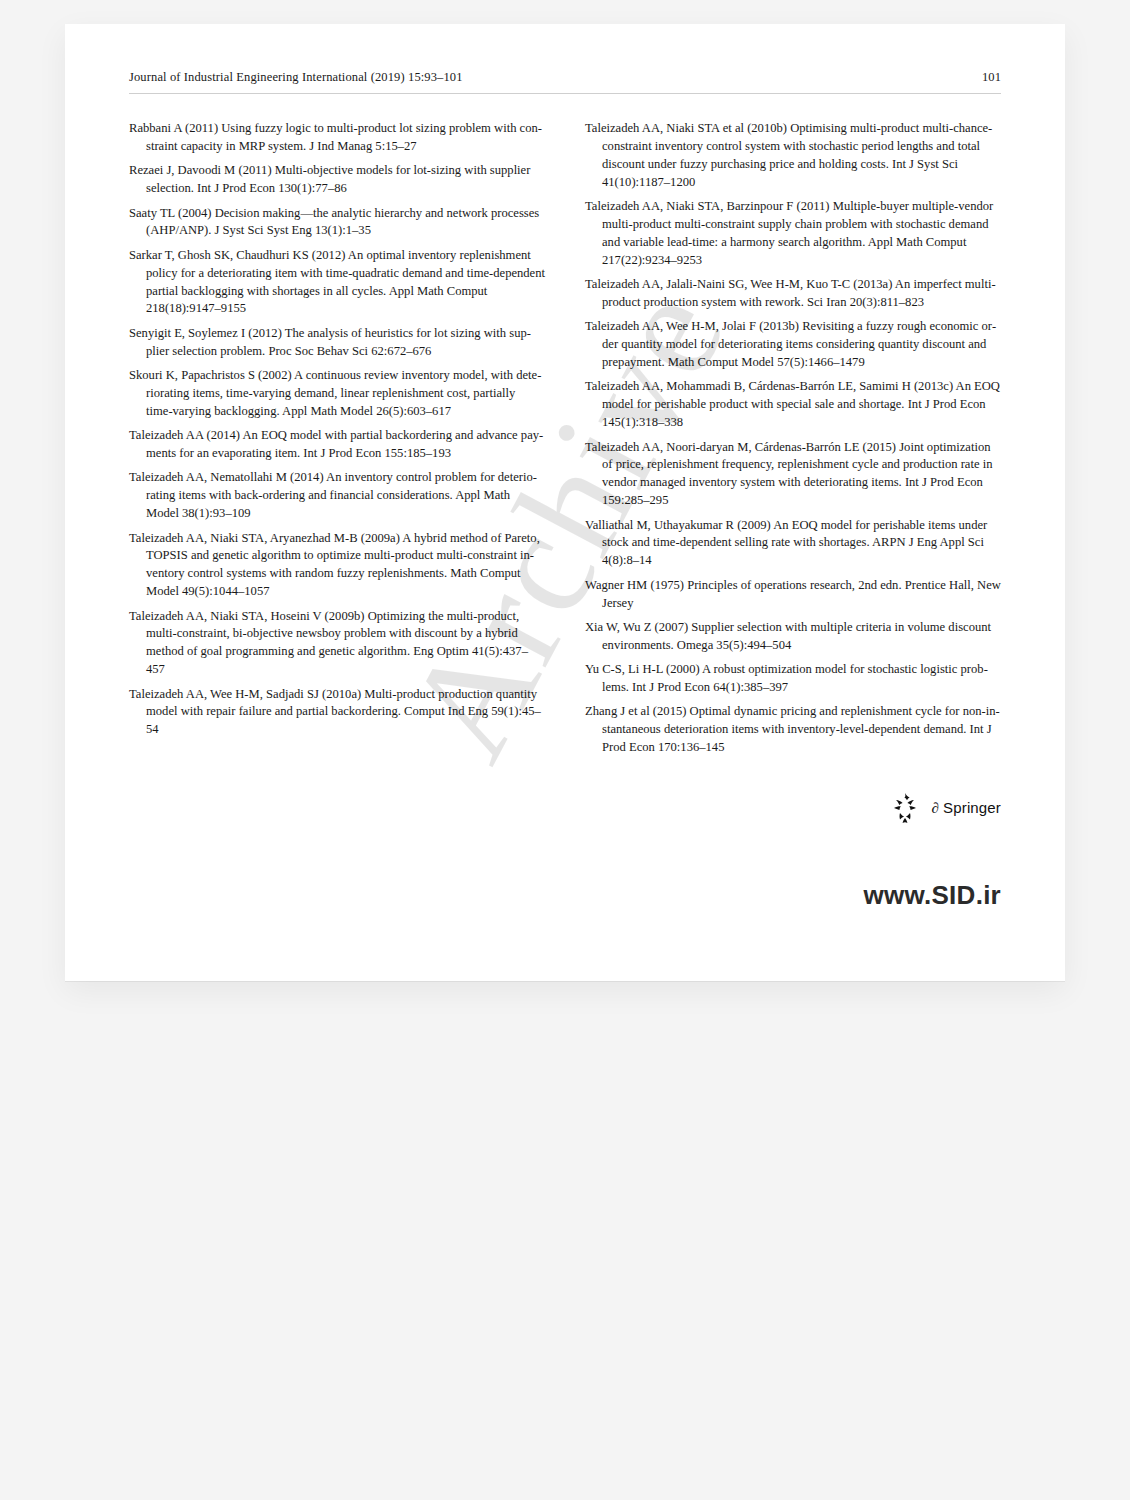Journal of Industrial Engineering International (2019) 15:93–101
101
Archive
Rabbani A (2011) Using fuzzy logic to multi-product lot sizing problem with constraint capacity in MRP system. J Ind Manag 5:15–27
Rezaei J, Davoodi M (2011) Multi-objective models for lot-sizing with supplier selection. Int J Prod Econ 130(1):77–86
Saaty TL (2004) Decision making—the analytic hierarchy and network processes (AHP/ANP). J Syst Sci Syst Eng 13(1):1–35
Sarkar T, Ghosh SK, Chaudhuri KS (2012) An optimal inventory replenishment policy for a deteriorating item with time-quadratic demand and time-dependent partial backlogging with shortages in all cycles. Appl Math Comput 218(18):9147–9155
Senyigit E, Soylemez I (2012) The analysis of heuristics for lot sizing with supplier selection problem. Proc Soc Behav Sci 62:672–676
Skouri K, Papachristos S (2002) A continuous review inventory model, with deteriorating items, time-varying demand, linear replenishment cost, partially time-varying backlogging. Appl Math Model 26(5):603–617
Taleizadeh AA (2014) An EOQ model with partial backordering and advance payments for an evaporating item. Int J Prod Econ 155:185–193
Taleizadeh AA, Nematollahi M (2014) An inventory control problem for deteriorating items with back-ordering and financial considerations. Appl Math Model 38(1):93–109
Taleizadeh AA, Niaki STA, Aryanezhad M-B (2009a) A hybrid method of Pareto, TOPSIS and genetic algorithm to optimize multi-product multi-constraint inventory control systems with random fuzzy replenishments. Math Comput Model 49(5):1044–1057
Taleizadeh AA, Niaki STA, Hoseini V (2009b) Optimizing the multi-product, multi-constraint, bi-objective newsboy problem with discount by a hybrid method of goal programming and genetic algorithm. Eng Optim 41(5):437–457
Taleizadeh AA, Wee H-M, Sadjadi SJ (2010a) Multi-product production quantity model with repair failure and partial backordering. Comput Ind Eng 59(1):45–54
Taleizadeh AA, Niaki STA et al (2010b) Optimising multi-product multi-chance-constraint inventory control system with stochastic period lengths and total discount under fuzzy purchasing price and holding costs. Int J Syst Sci 41(10):1187–1200
Taleizadeh AA, Niaki STA, Barzinpour F (2011) Multiple-buyer multiple-vendor multi-product multi-constraint supply chain problem with stochastic demand and variable lead-time: a harmony search algorithm. Appl Math Comput 217(22):9234–9253
Taleizadeh AA, Jalali-Naini SG, Wee H-M, Kuo T-C (2013a) An imperfect multi-product production system with rework. Sci Iran 20(3):811–823
Taleizadeh AA, Wee H-M, Jolai F (2013b) Revisiting a fuzzy rough economic order quantity model for deteriorating items considering quantity discount and prepayment. Math Comput Model 57(5):1466–1479
Taleizadeh AA, Mohammadi B, Cárdenas-Barrón LE, Samimi H (2013c) An EOQ model for perishable product with special sale and shortage. Int J Prod Econ 145(1):318–338
Taleizadeh AA, Noori-daryan M, Cárdenas-Barrón LE (2015) Joint optimization of price, replenishment frequency, replenishment cycle and production rate in vendor managed inventory system with deteriorating items. Int J Prod Econ 159:285–295
Valliathal M, Uthayakumar R (2009) An EOQ model for perishable items under stock and time-dependent selling rate with shortages. ARPN J Eng Appl Sci 4(8):8–14
Wagner HM (1975) Principles of operations research, 2nd edn. Prentice Hall, New Jersey
Xia W, Wu Z (2007) Supplier selection with multiple criteria in volume discount environments. Omega 35(5):494–504
Yu C-S, Li H-L (2000) A robust optimization model for stochastic logistic problems. Int J Prod Econ 64(1):385–397
Zhang J et al (2015) Optimal dynamic pricing and replenishment cycle for non-instantaneous deterioration items with inventory-level-dependent demand. Int J Prod Econ 170:136–145
Springer
www. SID. ir